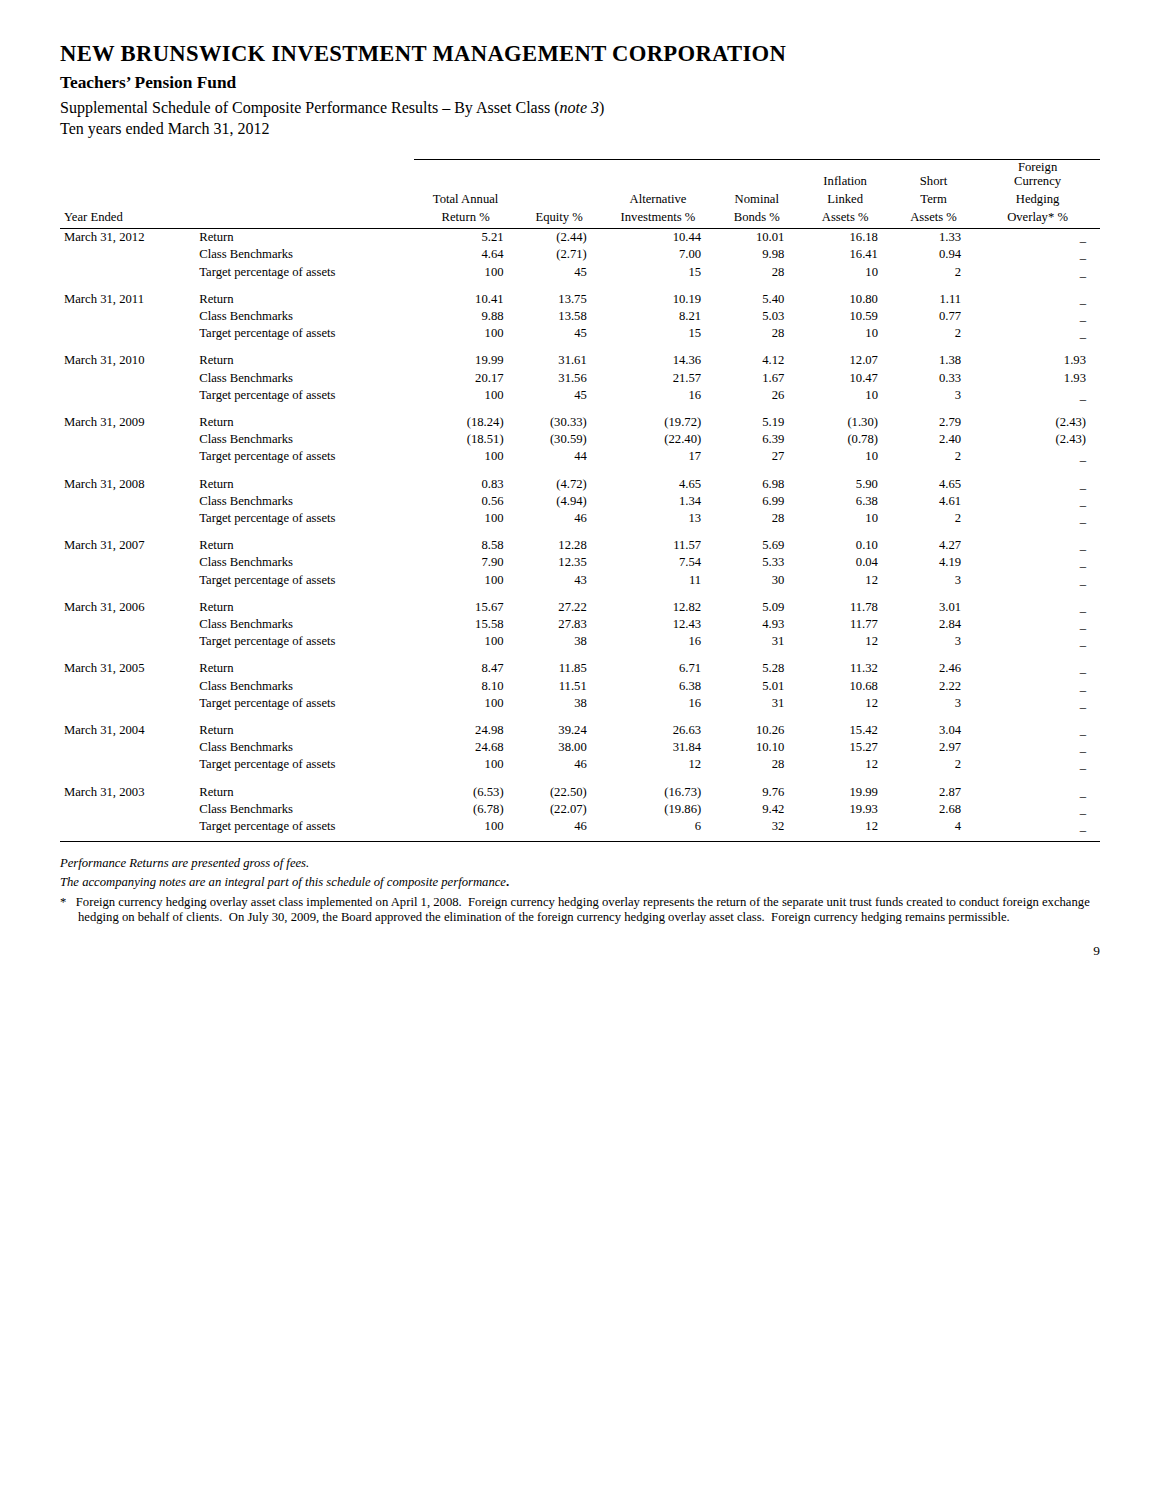NEW BRUNSWICK INVESTMENT MANAGEMENT CORPORATION
Teachers’ Pension Fund
Supplemental Schedule of Composite Performance Results – By Asset Class (note 3)
Ten years ended March 31, 2012
| | | | | | | Inflation | Short | Foreign Currency |
| --- | --- | --- | --- | --- | --- | --- | --- | --- |
| | | Total Annual | | Alternative | Nominal | Linked | Term | Hedging |
| Year Ended | | Return % | Equity % | Investments % | Bonds % | Assets % | Assets % | Overlay* % |
| March 31, 2012 | Return | 5.21 | (2.44) | 10.44 | 10.01 | 16.18 | 1.33 | _ |
| | Class Benchmarks | 4.64 | (2.71) | 7.00 | 9.98 | 16.41 | 0.94 | _ |
| | Target percentage of assets | 100 | 45 | 15 | 28 | 10 | 2 | _ |
| March 31, 2011 | Return | 10.41 | 13.75 | 10.19 | 5.40 | 10.80 | 1.11 | _ |
| | Class Benchmarks | 9.88 | 13.58 | 8.21 | 5.03 | 10.59 | 0.77 | _ |
| | Target percentage of assets | 100 | 45 | 15 | 28 | 10 | 2 | _ |
| March 31, 2010 | Return | 19.99 | 31.61 | 14.36 | 4.12 | 12.07 | 1.38 | 1.93 |
| | Class Benchmarks | 20.17 | 31.56 | 21.57 | 1.67 | 10.47 | 0.33 | 1.93 |
| | Target percentage of assets | 100 | 45 | 16 | 26 | 10 | 3 | _ |
| March 31, 2009 | Return | (18.24) | (30.33) | (19.72) | 5.19 | (1.30) | 2.79 | (2.43) |
| | Class Benchmarks | (18.51) | (30.59) | (22.40) | 6.39 | (0.78) | 2.40 | (2.43) |
| | Target percentage of assets | 100 | 44 | 17 | 27 | 10 | 2 | _ |
| March 31, 2008 | Return | 0.83 | (4.72) | 4.65 | 6.98 | 5.90 | 4.65 | _ |
| | Class Benchmarks | 0.56 | (4.94) | 1.34 | 6.99 | 6.38 | 4.61 | _ |
| | Target percentage of assets | 100 | 46 | 13 | 28 | 10 | 2 | _ |
| March 31, 2007 | Return | 8.58 | 12.28 | 11.57 | 5.69 | 0.10 | 4.27 | _ |
| | Class Benchmarks | 7.90 | 12.35 | 7.54 | 5.33 | 0.04 | 4.19 | _ |
| | Target percentage of assets | 100 | 43 | 11 | 30 | 12 | 3 | _ |
| March 31, 2006 | Return | 15.67 | 27.22 | 12.82 | 5.09 | 11.78 | 3.01 | _ |
| | Class Benchmarks | 15.58 | 27.83 | 12.43 | 4.93 | 11.77 | 2.84 | _ |
| | Target percentage of assets | 100 | 38 | 16 | 31 | 12 | 3 | _ |
| March 31, 2005 | Return | 8.47 | 11.85 | 6.71 | 5.28 | 11.32 | 2.46 | _ |
| | Class Benchmarks | 8.10 | 11.51 | 6.38 | 5.01 | 10.68 | 2.22 | _ |
| | Target percentage of assets | 100 | 38 | 16 | 31 | 12 | 3 | _ |
| March 31, 2004 | Return | 24.98 | 39.24 | 26.63 | 10.26 | 15.42 | 3.04 | _ |
| | Class Benchmarks | 24.68 | 38.00 | 31.84 | 10.10 | 15.27 | 2.97 | _ |
| | Target percentage of assets | 100 | 46 | 12 | 28 | 12 | 2 | _ |
| March 31, 2003 | Return | (6.53) | (22.50) | (16.73) | 9.76 | 19.99 | 2.87 | _ |
| | Class Benchmarks | (6.78) | (22.07) | (19.86) | 9.42 | 19.93 | 2.68 | _ |
| | Target percentage of assets | 100 | 46 | 6 | 32 | 12 | 4 | _ |
Performance Returns are presented gross of fees.
The accompanying notes are an integral part of this schedule of composite performance.
* Foreign currency hedging overlay asset class implemented on April 1, 2008. Foreign currency hedging overlay represents the return of the separate unit trust funds created to conduct foreign exchange hedging on behalf of clients. On July 30, 2009, the Board approved the elimination of the foreign currency hedging overlay asset class. Foreign currency hedging remains permissible.
9